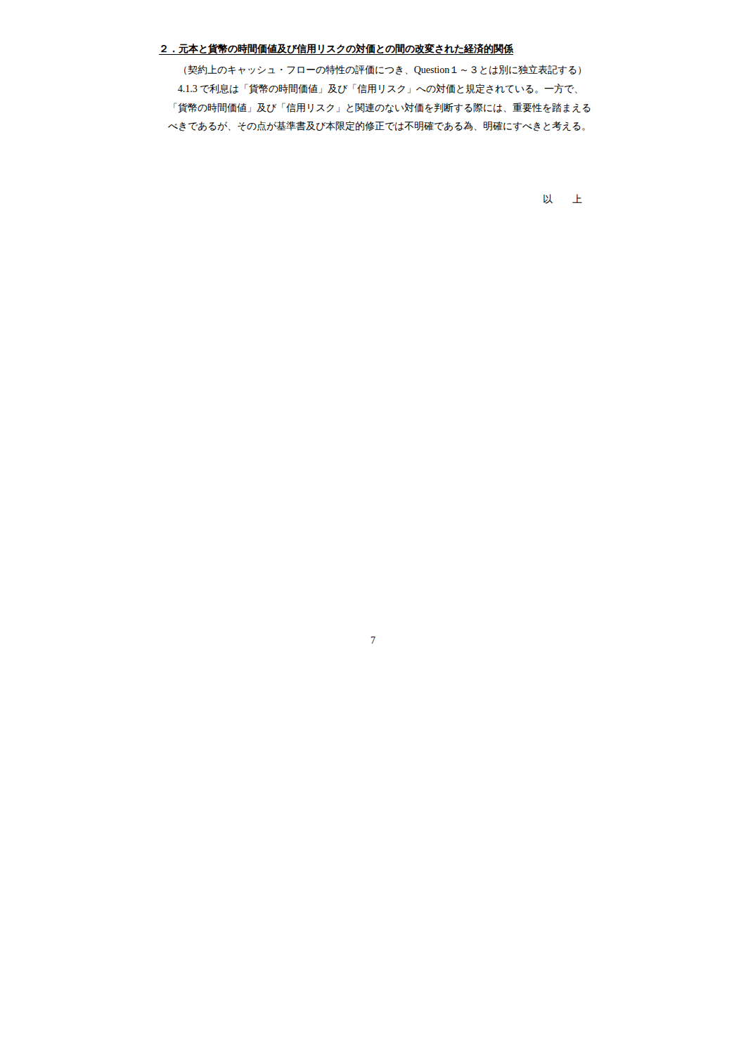２．元本と貨幣の時間価値及び信用リスクの対価との間の改変された経済的関係
（契約上のキャッシュ・フローの特性の評価につき、Question１～３とは別に独立表記する）
4.1.3 で利息は「貨幣の時間価値」及び「信用リスク」への対価と規定されている。一方で、「貨幣の時間価値」及び「信用リスク」と関連のない対価を判断する際には、重要性を踏まえるべきであるが、その点が基準書及び本限定的修正では不明確である為、明確にすべきと考える。
以　上
7